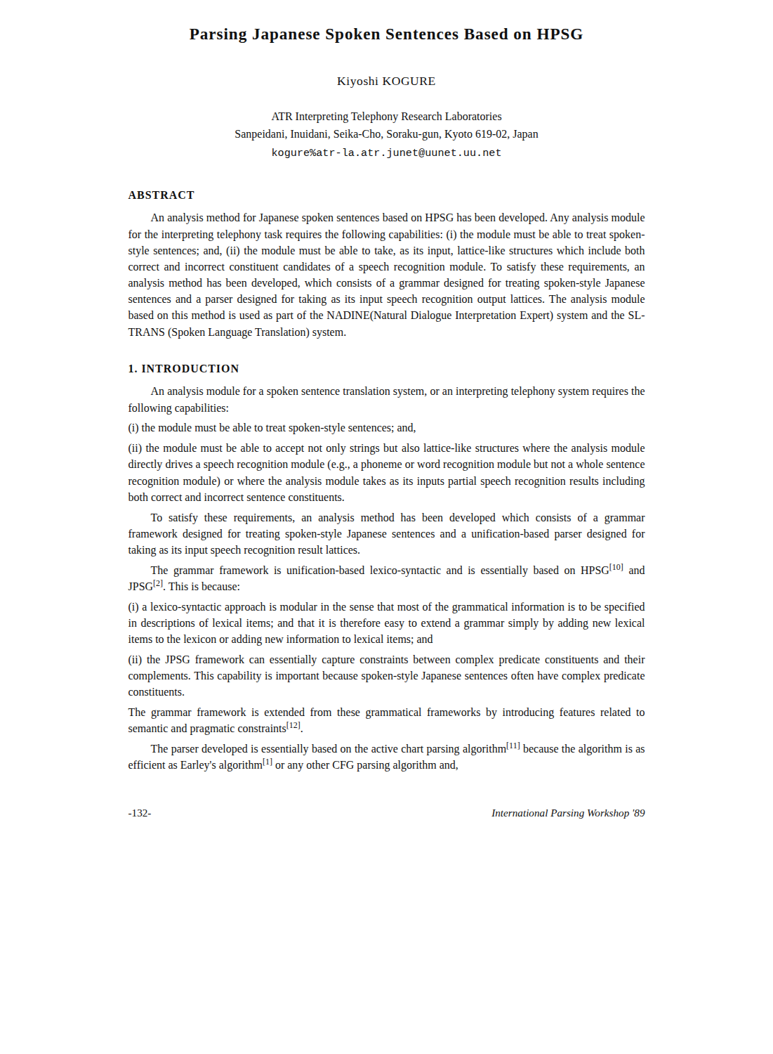Parsing Japanese Spoken Sentences Based on HPSG
Kiyoshi KOGURE
ATR Interpreting Telephony Research Laboratories
Sanpeidani, Inuidani, Seika-Cho, Soraku-gun, Kyoto 619-02, Japan
kogure%atr-la.atr.junet@uunet.uu.net
ABSTRACT
An analysis method for Japanese spoken sentences based on HPSG has been developed. Any analysis module for the interpreting telephony task requires the following capabilities: (i) the module must be able to treat spoken-style sentences; and, (ii) the module must be able to take, as its input, lattice-like structures which include both correct and incorrect constituent candidates of a speech recognition module. To satisfy these requirements, an analysis method has been developed, which consists of a grammar designed for treating spoken-style Japanese sentences and a parser designed for taking as its input speech recognition output lattices. The analysis module based on this method is used as part of the NADINE(Natural Dialogue Interpretation Expert) system and the SL-TRANS (Spoken Language Translation) system.
1. INTRODUCTION
An analysis module for a spoken sentence translation system, or an interpreting telephony system requires the following capabilities:
(i) the module must be able to treat spoken-style sentences; and,
(ii) the module must be able to accept not only strings but also lattice-like structures where the analysis module directly drives a speech recognition module (e.g., a phoneme or word recognition module but not a whole sentence recognition module) or where the analysis module takes as its inputs partial speech recognition results including both correct and incorrect sentence constituents.
To satisfy these requirements, an analysis method has been developed which consists of a grammar framework designed for treating spoken-style Japanese sentences and a unification-based parser designed for taking as its input speech recognition result lattices.
The grammar framework is unification-based lexico-syntactic and is essentially based on HPSG[10] and JPSG[2]. This is because:
(i) a lexico-syntactic approach is modular in the sense that most of the grammatical information is to be specified in descriptions of lexical items; and that it is therefore easy to extend a grammar simply by adding new lexical items to the lexicon or adding new information to lexical items; and
(ii) the JPSG framework can essentially capture constraints between complex predicate constituents and their complements. This capability is important because spoken-style Japanese sentences often have complex predicate constituents.
The grammar framework is extended from these grammatical frameworks by introducing features related to semantic and pragmatic constraints[12].
The parser developed is essentially based on the active chart parsing algorithm[11] because the algorithm is as efficient as Earley's algorithm[1] or any other CFG parsing algorithm and,
-132- International Parsing Workshop '89